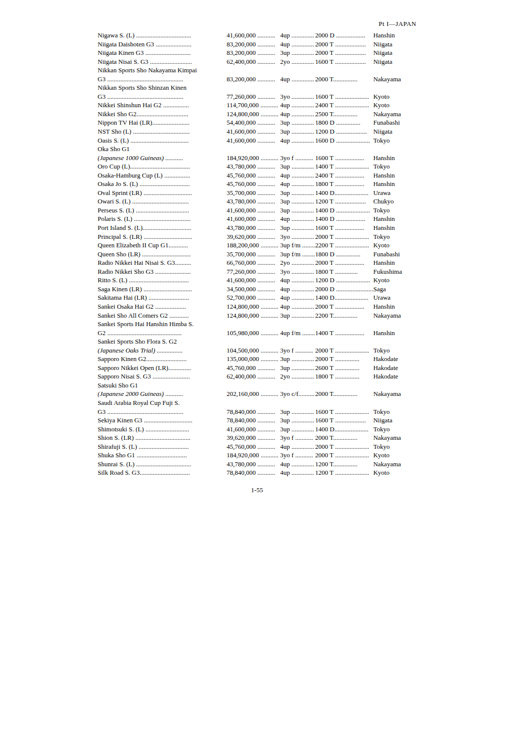Pt I—JAPAN
| Nigawa S. (L) .................................. | 41,600,000 ........... | 4up .............. | 2000 D .................. | Hanshin |
| Niigata Daishoten G3 ...................... | 83,200,000 ........... | 4up .............. | 2000 T ................... | Niigata |
| Niigata Kinen G3 ............................ | 83,200,000 ........... | 3up .............. | 2000 T ................... | Niigata |
| Niigata Nisai S. G3 .......................... | 62,400,000 ........... | 2yo .............. | 1600 T ................... | Niigata |
| Nikkan Sports Sho Nakayama Kimpai |
| G3 ............................................... | 83,200,000 ........... | 4up .............. | 2000 T ............... | Nakayama |
| Nikkan Sports Sho Shinzan Kinen |
| G3 ............................................... | 77,260,000 ........... | 3yo .............. | 1600 T ..................... | Kyoto |
| Nikkei Shinshun Hai G2 ................ | 114,700,000 ........... | 4up .............. | 2400 T ..................... | Kyoto |
| Nikkei Sho G2 ................................ | 124,800,000 ........... | 4up .............. | 2500 T ............... | Nakayama |
| Nippon TV Hai (LR) ....................... | 54,400,000 ........... | 3up .............. | 1800 D ............... | Funabashi |
| NST Sho (L) ................................... | 41,600,000 ........... | 3up .............. | 1200 D ................... | Niigata |
| Oasis S. (L) .................................... | 41,600,000 ........... | 4up .............. | 1600 D ..................... | Tokyo |
| Oka Sho G1 |
| (Japanese 1000 Guineas) ........... | 184,920,000 ........... | 3yo f ........... | 1600 T .................. | Hanshin |
| Oro Cup (L) ..................................... | 43,780,000 ........... | 3up .............. | 1400 T ..................... | Tokyo |
| Osaka-Hamburg Cup (L) ................ | 45,760,000 ........... | 4up .............. | 2400 T .................. | Hanshin |
| Osaka Jo S. (L) ............................... | 45,760,000 ........... | 4up .............. | 1800 T .................. | Hanshin |
| Oval Sprint (LR) .............................. | 35,700,000 ........... | 3up .............. | 1400 D ..................... | Urawa |
| Owari S. (L) ................................... | 43,780,000 ........... | 3up .............. | 1200 T ................... | Chukyo |
| Perseus S. (L) ................................. | 41,600,000 ........... | 3up .............. | 1400 D ..................... | Tokyo |
| Polaris S. (L) ................................... | 41,600,000 ........... | 4up .............. | 1400 D .................. | Hanshin |
| Port Island S. (L) .............................. | 43,780,000 ........... | 3up .............. | 1600 T .................. | Hanshin |
| Principal S. (LR) .............................. | 39,620,000 ........... | 3yo .............. | 2000 T ..................... | Tokyo |
| Queen Elizabeth II Cup G1 ............ | 188,200,000 ........... | 3up f/m ........ | 2200 T ..................... | Kyoto |
| Queen Sho (LR) .............................. | 35,700,000 ........... | 3up f/m ........ | 1800 D ............... | Funabashi |
| Radio Nikkei Hai Nisai S. G3 .......... | 66,760,000 ........... | 2yo .............. | 2000 T .................. | Hanshin |
| Radio Nikkei Sho G3 ...................... | 77,260,000 ........... | 3yo .............. | 1800 T .............. | Fukushima |
| Ritto S. (L) ..................................... | 41,600,000 ........... | 4up .............. | 1200 D ..................... | Kyoto |
| Saga Kinen (LR) .............................. | 34,500,000 ........... | 4up .............. | 2000 D ....................... | Saga |
| Sakitama Hai (LR) ......................... | 52,700,000 ........... | 4up .............. | 1400 D ..................... | Urawa |
| Sankei Osaka Hai G2 ................... | 124,800,000 ........... | 4up .............. | 2000 T .................. | Hanshin |
| Sankei Sho All Comers G2 ............ | 124,800,000 ........... | 3up .............. | 2200 T ............... | Nakayama |
| Sankei Sports Hai Hanshin Himba S. |
| G2 .............................................. | 105,980,000 ........... | 4up f/m ........ | 1400 T .................. | Hanshin |
| Sankei Sports Sho Flora S. G2 |
| (Japanese Oaks Trial) ................ | 104,500,000 ........... | 3yo f ........... | 2000 T ..................... | Tokyo |
| Sapporo Kinen G2 ......................... | 135,000,000 ........... | 3up .............. | 2000 T ............... | Hakodate |
| Sapporo Nikkei Open (LR) .............. | 45,760,000 ........... | 3up .............. | 2600 T ............... | Hakodate |
| Sapporo Nisai S. G3 ....................... | 62,400,000 ........... | 2yo .............. | 1800 T ............... | Hakodate |
| Satsuki Sho G1 |
| (Japanese 2000 Guineas) ........... | 202,160,000 ........... | 3yo c/f .......... | 2000 T ............... | Nakayama |
| Saudi Arabia Royal Cup Fuji S. |
| G3 ............................................... | 78,840,000 ........... | 3up .............. | 1600 T ..................... | Tokyo |
| Sekiya Kinen G3 .............................. | 78,840,000 ........... | 3up .............. | 1600 T ................... | Niigata |
| Shimotsuki S. (L) ........................... | 41,600,000 ........... | 3up .............. | 1400 D ..................... | Tokyo |
| Shion S. (LR) .................................. | 39,620,000 ........... | 3yo f ........... | 2000 T ............... | Nakayama |
| Shirafuji S. (L) ............................... | 45,760,000 ........... | 4up .............. | 2000 T ..................... | Tokyo |
| Shuka Sho G1 ............................... | 184,920,000 ........... | 3yo f ........... | 2000 T ..................... | Kyoto |
| Shunrai S. (L) .................................. | 43,780,000 ........... | 4up .............. | 1200 T ............... | Nakayama |
| Silk Road S. G3 ............................... | 78,840,000 ........... | 4up .............. | 1200 T ..................... | Kyoto |
1-55